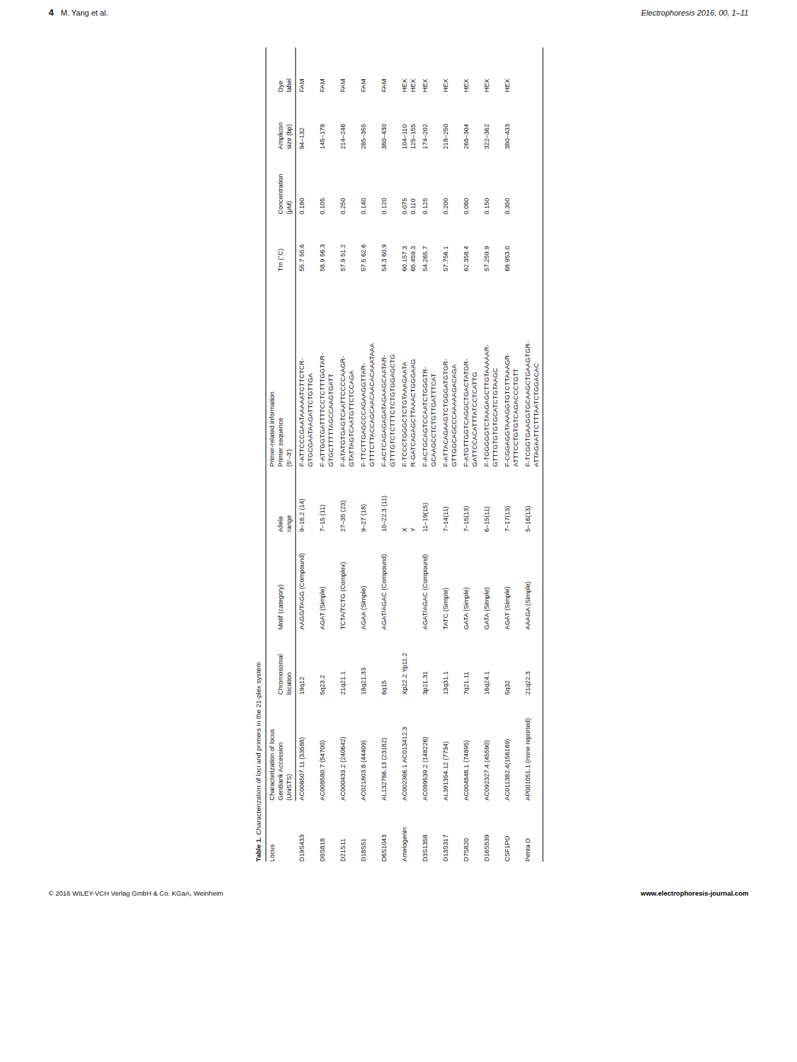4 M. Yang et al.
Electrophoresis 2016, 00, 1–11
Table 1. Characterization of loci and primers in the 21-plex system
| Locus | Characterization of locus | Primer-related information |
| --- | --- | --- |
| GenBank Accession (UniSTS) | Chromosomal location | Motif (category) | Allele range | Primer sequence (5′–3′) | Tm (°C) | Concentration (μM) | Amplicon size (bp) | Dye label |
| D19S433 | AC008507.11 (33588) | 19q12 | AAGG/TAGG (Compound) | 9–18.2 (14) | F-ATTCCCGAATAAAAATCTTCTCR- GTGCGAATAAGATTCTGTTGA | 55.7 55.6 | 0.180 | 94–132 | FAM |
| D5S818 | AC008580.7 (54700) | 5q23.2 | AGAT (Simple) | 7–15 (11) | F-ATTGGTGATTTTCCTCTTTGGTAR- GTGCTTTTTAGCCAAGTGATT | 58.9 56.3 | 0.105 | 145–178 | FAM |
| D21S11 | AC000433.2 (240642) | 21q21.1 | TCTA/TCTG (Complex) | 27–35 (23) | F-ATATGTGAGTCAATTCCCCAAGR- GTATTAGTCAATGTTCTCCAGA | 57.9 51.2 | 0.250 | 214–246 | FAM |
| D18S51 | AC021803.8 (44409) | 18q21.33 | AGAA (Simple) | 9–27 (18) | F-TTCTTGAGCCCAGAAGGTTAR- GTTTCTTACCAGCAACAACACAAATAAA | 57.5 62.6 | 0.140 | 285–355 | FAM |
| D6S1043 | AL132766.13 (23182) | 6q15 | AGAT/AGAC (Compound) | 10–22.3 (11) | F-ACTCAGAGAGATAGAAGCAATAR- GTTTGTCTCTTTCTCTGTGGAGCTG | 54.3 60.9 | 0.120 | 380–430 | FAM |
| Amelogenin | AC002366.1 AC013412.3 | Xp22.2 Yp11.2 | | X Y | F-TCCCTGGGCTCTGTAAAGAATA R-GATCAGAGCTTAAACTGGGAAG | 60.157.3 65.459.3 | 0.075 0.110 | 104–110 125–155 | HEX HEX |
| D3S1358 | AC099539.2 (148226) | 3p21.31 | AGAT/AGAC (Compound) | 11–19(15) | F-ACTGCAGTCCAATCTGGGTR- GCAAGCCTCTGTTGATTTCAT | 54.265.7 | 0.125 | 174–202 | HEX |
| D13S317 | AL391354.12 (7734) | 13q31.1 | TATC (Simple) | 7–14(11) | F-ATTACAGAAGTCTGGGATGTGR- GTTGGCAGCCCAAAAAGACAGA | 57.756.1 | 0.200 | 218–250 | HEX |
| D7S820 | AC004848.1 (74895) | 7q21.11 | GATA (Simple) | 7–15(13) | F-ATGTTGGTCAGGCTGACTATGR- GATTCCACATTTATCCTCATTG | 62.358.4 | 0.080 | 268–304 | HEX |
| D16S539 | AC092327.4 (45590) | 16q24.1 | GATA (Simple) | 6–15(11) | F-TGGGGGTCTAAGAGCTTGTAAAAAR- GTTTGTGTGTGCATCTGTAAGC | 57.259.9 | 0.150 | 322–362 | HEX |
| CSF1PO | AC011382.4(156169) | 5q32 | AGAT (Simple) | 7–17(13) | F-CGGAGGTAAAGGTGTCTTAAAGR- ATTTCCTGTGTCAGACCCTGTT | 68.953.0 | 0.350 | 380–433 | HEX |
| Penta D | AP001051.1 (none reported) | 21q22.3 | AAAGA (Simple) | 5–16(13) | F-TCGGTGAAGGTGCAAGCTGAAGTGR- ATTAGAATTCTTTAATCTGGACAC | | | | |
© 2016 WILEY-VCH Verlag GmbH & Co. KGaA, Weinheim
www.electrophoresis-journal.com